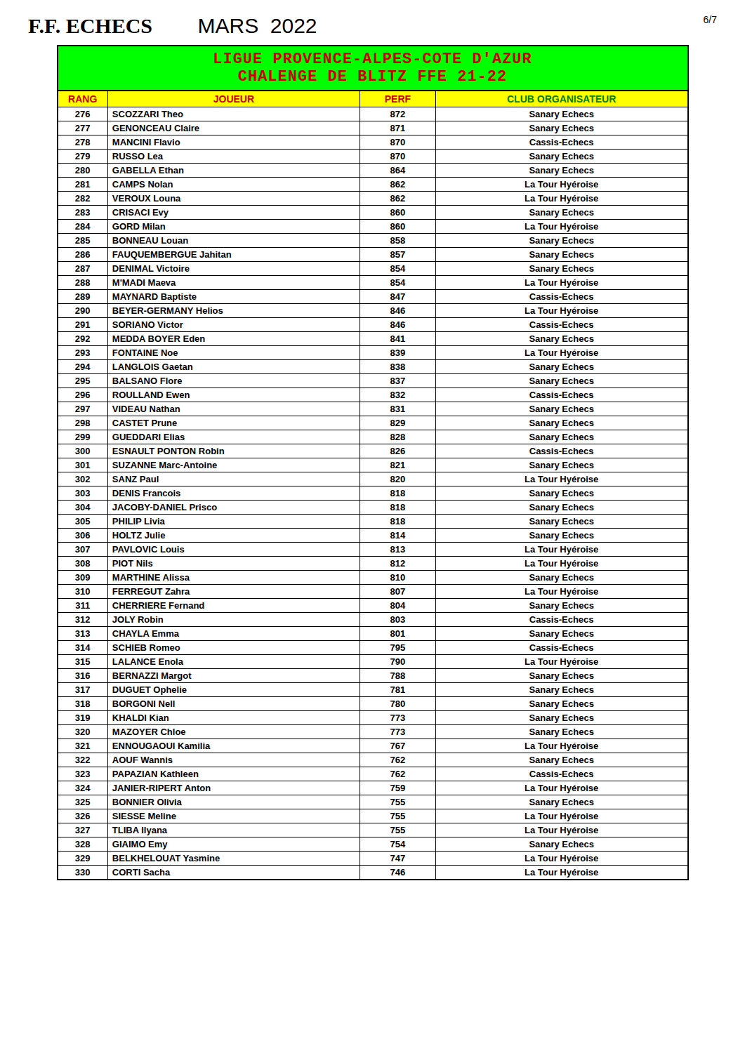F.F. ECHECS MARS 2022 6/7
LIGUE PROVENCE-ALPES-COTE D'AZUR CHALENGE DE BLITZ FFE 21-22
| RANG | JOUEUR | PERF | CLUB ORGANISATEUR |
| --- | --- | --- | --- |
| 276 | SCOZZARI Theo | 872 | Sanary Echecs |
| 277 | GENONCEAU Claire | 871 | Sanary Echecs |
| 278 | MANCINI Flavio | 870 | Cassis-Echecs |
| 279 | RUSSO Lea | 870 | Sanary Echecs |
| 280 | GABELLA Ethan | 864 | Sanary Echecs |
| 281 | CAMPS Nolan | 862 | La Tour Hyéroise |
| 282 | VEROUX Louna | 862 | La Tour Hyéroise |
| 283 | CRISACI Evy | 860 | Sanary Echecs |
| 284 | GORD Milan | 860 | La Tour Hyéroise |
| 285 | BONNEAU Louan | 858 | Sanary Echecs |
| 286 | FAUQUEMBERGUE Jahitan | 857 | Sanary Echecs |
| 287 | DENIMAL Victoire | 854 | Sanary Echecs |
| 288 | M'MADI Maeva | 854 | La Tour Hyéroise |
| 289 | MAYNARD Baptiste | 847 | Cassis-Echecs |
| 290 | BEYER-GERMANY Helios | 846 | La Tour Hyéroise |
| 291 | SORIANO Victor | 846 | Cassis-Echecs |
| 292 | MEDDA BOYER Eden | 841 | Sanary Echecs |
| 293 | FONTAINE Noe | 839 | La Tour Hyéroise |
| 294 | LANGLOIS Gaetan | 838 | Sanary Echecs |
| 295 | BALSANO Flore | 837 | Sanary Echecs |
| 296 | ROULLAND Ewen | 832 | Cassis-Echecs |
| 297 | VIDEAU Nathan | 831 | Sanary Echecs |
| 298 | CASTET Prune | 829 | Sanary Echecs |
| 299 | GUEDDARI Elias | 828 | Sanary Echecs |
| 300 | ESNAULT PONTON Robin | 826 | Cassis-Echecs |
| 301 | SUZANNE Marc-Antoine | 821 | Sanary Echecs |
| 302 | SANZ Paul | 820 | La Tour Hyéroise |
| 303 | DENIS Francois | 818 | Sanary Echecs |
| 304 | JACOBY-DANIEL Prisco | 818 | Sanary Echecs |
| 305 | PHILIP Livia | 818 | Sanary Echecs |
| 306 | HOLTZ Julie | 814 | Sanary Echecs |
| 307 | PAVLOVIC Louis | 813 | La Tour Hyéroise |
| 308 | PIOT Nils | 812 | La Tour Hyéroise |
| 309 | MARTHINE Alissa | 810 | Sanary Echecs |
| 310 | FERREGUT Zahra | 807 | La Tour Hyéroise |
| 311 | CHERRIERE Fernand | 804 | Sanary Echecs |
| 312 | JOLY Robin | 803 | Cassis-Echecs |
| 313 | CHAYLA Emma | 801 | Sanary Echecs |
| 314 | SCHIEB Romeo | 795 | Cassis-Echecs |
| 315 | LALANCE Enola | 790 | La Tour Hyéroise |
| 316 | BERNAZZI Margot | 788 | Sanary Echecs |
| 317 | DUGUET Ophelie | 781 | Sanary Echecs |
| 318 | BORGONI Nell | 780 | Sanary Echecs |
| 319 | KHALDI Kian | 773 | Sanary Echecs |
| 320 | MAZOYER Chloe | 773 | Sanary Echecs |
| 321 | ENNOUGAOUI Kamilia | 767 | La Tour Hyéroise |
| 322 | AOUF Wannis | 762 | Sanary Echecs |
| 323 | PAPAZIAN Kathleen | 762 | Cassis-Echecs |
| 324 | JANIER-RIPERT Anton | 759 | La Tour Hyéroise |
| 325 | BONNIER Olivia | 755 | Sanary Echecs |
| 326 | SIESSE Meline | 755 | La Tour Hyéroise |
| 327 | TLIBA Ilyana | 755 | La Tour Hyéroise |
| 328 | GIAIMO Emy | 754 | Sanary Echecs |
| 329 | BELKHELOUAT Yasmine | 747 | La Tour Hyéroise |
| 330 | CORTI Sacha | 746 | La Tour Hyéroise |